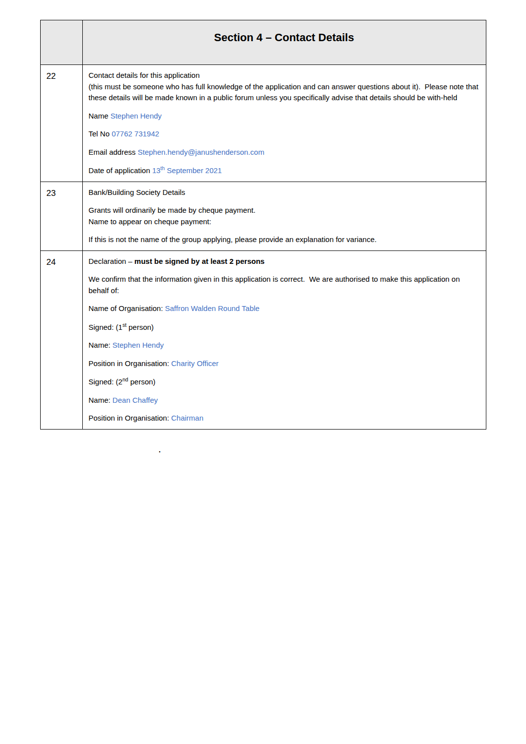| | Section 4 – Contact Details |
| 22 | Contact details for this application (this must be someone who has full knowledge of the application and can answer questions about it). Please note that these details will be made known in a public forum unless you specifically advise that details should be with-held Name Stephen Hendy Tel No 07762 731942 Email address Stephen.hendy@janushenderson.com Date of application 13 th September 2021 |
| 23 | Bank/Building Society Details Grants will ordinarily be made by cheque payment. Name to appear on cheque payment: If this is not the name of the group applying, please provide an explanation for variance. |
| 24 | Declaration – must be signed by at least 2 persons We confirm that the information given in this application is correct. We are authorised to make this application on behalf of: Name of Organisation: Saffron Walden Round Table Signed: (1 st person) Name: Stephen Hendy Position in Organisation: Charity Officer Signed: (2 nd person) Name: Dean Chaffey Position in Organisation: Chairman |
.